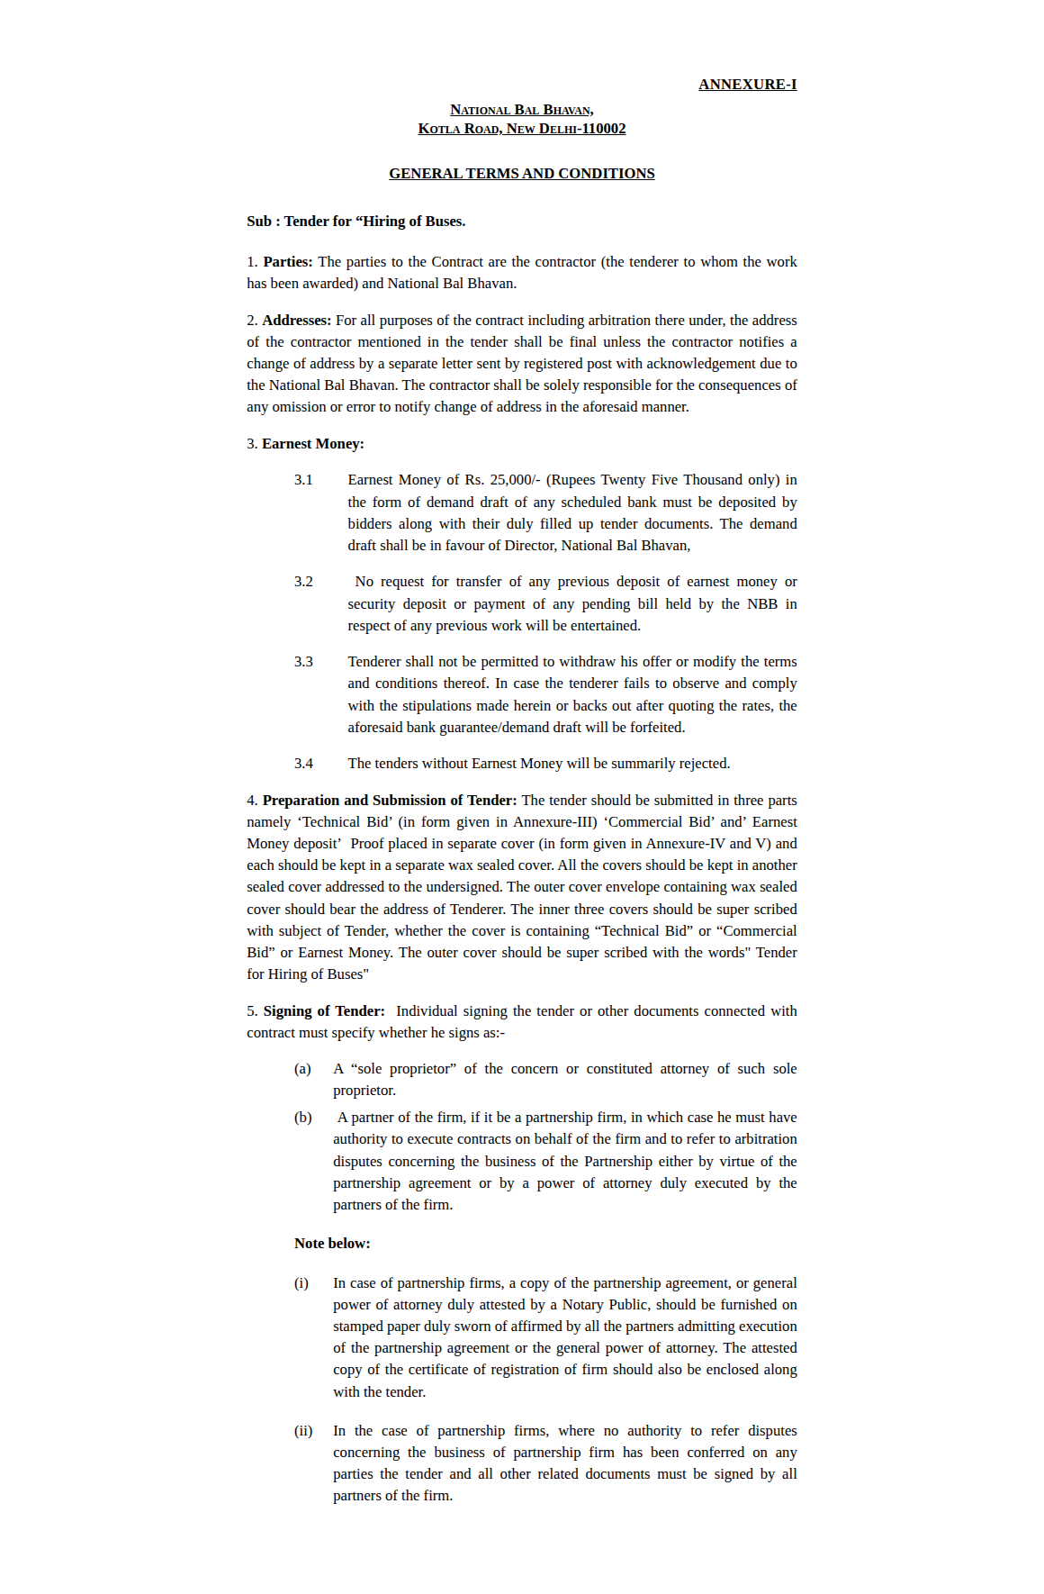ANNEXURE-I
National Bal Bhavan, Kotla Road, New Delhi-110002
GENERAL TERMS AND CONDITIONS
Sub : Tender for “Hiring of Buses.
1. Parties: The parties to the Contract are the contractor (the tenderer to whom the work has been awarded) and National Bal Bhavan.
2. Addresses: For all purposes of the contract including arbitration there under, the address of the contractor mentioned in the tender shall be final unless the contractor notifies a change of address by a separate letter sent by registered post with acknowledgement due to the National Bal Bhavan. The contractor shall be solely responsible for the consequences of any omission or error to notify change of address in the aforesaid manner.
3. Earnest Money:
3.1 Earnest Money of Rs. 25,000/- (Rupees Twenty Five Thousand only) in the form of demand draft of any scheduled bank must be deposited by bidders along with their duly filled up tender documents. The demand draft shall be in favour of Director, National Bal Bhavan,
3.2 No request for transfer of any previous deposit of earnest money or security deposit or payment of any pending bill held by the NBB in respect of any previous work will be entertained.
3.3 Tenderer shall not be permitted to withdraw his offer or modify the terms and conditions thereof. In case the tenderer fails to observe and comply with the stipulations made herein or backs out after quoting the rates, the aforesaid bank guarantee/demand draft will be forfeited.
3.4 The tenders without Earnest Money will be summarily rejected.
4. Preparation and Submission of Tender: The tender should be submitted in three parts namely ‘Technical Bid’ (in form given in Annexure-III) ‘Commercial Bid’ and’ Earnest Money deposit’ Proof placed in separate cover (in form given in Annexure-IV and V) and each should be kept in a separate wax sealed cover. All the covers should be kept in another sealed cover addressed to the undersigned. The outer cover envelope containing wax sealed cover should bear the address of Tenderer. The inner three covers should be super scribed with subject of Tender, whether the cover is containing “Technical Bid” or “Commercial Bid” or Earnest Money. The outer cover should be super scribed with the words" Tender for Hiring of Buses"
5. Signing of Tender: Individual signing the tender or other documents connected with contract must specify whether he signs as:-
(a) A “sole proprietor” of the concern or constituted attorney of such sole proprietor.
(b) A partner of the firm, if it be a partnership firm, in which case he must have authority to execute contracts on behalf of the firm and to refer to arbitration disputes concerning the business of the Partnership either by virtue of the partnership agreement or by a power of attorney duly executed by the partners of the firm.
Note below:
(i) In case of partnership firms, a copy of the partnership agreement, or general power of attorney duly attested by a Notary Public, should be furnished on stamped paper duly sworn of affirmed by all the partners admitting execution of the partnership agreement or the general power of attorney. The attested copy of the certificate of registration of firm should also be enclosed along with the tender.
(ii) In the case of partnership firms, where no authority to refer disputes concerning the business of partnership firm has been conferred on any parties the tender and all other related documents must be signed by all partners of the firm.